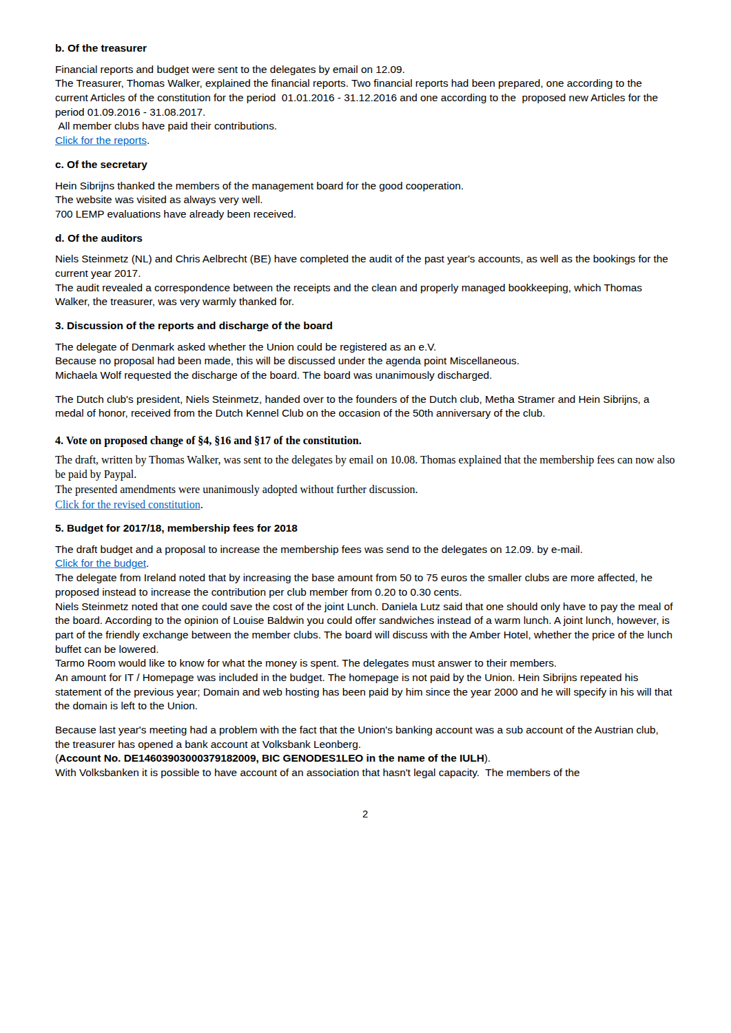b. Of the treasurer
Financial reports and budget were sent to the delegates by email on 12.09.
The Treasurer, Thomas Walker, explained the financial reports. Two financial reports had been prepared, one according to the current Articles of the constitution for the period 01.01.2016 - 31.12.2016 and one according to the proposed new Articles for the period 01.09.2016 - 31.08.2017.
All member clubs have paid their contributions.
Click for the reports.
c. Of the secretary
Hein Sibrijns thanked the members of the management board for the good cooperation.
The website was visited as always very well.
700 LEMP evaluations have already been received.
d. Of the auditors
Niels Steinmetz (NL) and Chris Aelbrecht (BE) have completed the audit of the past year's accounts, as well as the bookings for the current year 2017.
The audit revealed a correspondence between the receipts and the clean and properly managed bookkeeping, which Thomas Walker, the treasurer, was very warmly thanked for.
3. Discussion of the reports and discharge of the board
The delegate of Denmark asked whether the Union could be registered as an e.V.
Because no proposal had been made, this will be discussed under the agenda point Miscellaneous.
Michaela Wolf requested the discharge of the board. The board was unanimously discharged.
The Dutch club's president, Niels Steinmetz, handed over to the founders of the Dutch club, Metha Stramer and Hein Sibrijns, a medal of honor, received from the Dutch Kennel Club on the occasion of the 50th anniversary of the club.
4. Vote on proposed change of §4, §16 and §17 of the constitution.
The draft, written by Thomas Walker, was sent to the delegates by email on 10.08. Thomas explained that the membership fees can now also be paid by Paypal.
The presented amendments were unanimously adopted without further discussion.
Click for the revised constitution.
5. Budget for 2017/18, membership fees for 2018
The draft budget and a proposal to increase the membership fees was send to the delegates on 12.09. by e-mail.
Click for the budget.
The delegate from Ireland noted that by increasing the base amount from 50 to 75 euros the smaller clubs are more affected, he proposed instead to increase the contribution per club member from 0.20 to 0.30 cents.
Niels Steinmetz noted that one could save the cost of the joint Lunch. Daniela Lutz said that one should only have to pay the meal of the board. According to the opinion of Louise Baldwin you could offer sandwiches instead of a warm lunch. A joint lunch, however, is part of the friendly exchange between the member clubs. The board will discuss with the Amber Hotel, whether the price of the lunch buffet can be lowered.
Tarmo Room would like to know for what the money is spent. The delegates must answer to their members.
An amount for IT / Homepage was included in the budget. The homepage is not paid by the Union. Hein Sibrijns repeated his statement of the previous year; Domain and web hosting has been paid by him since the year 2000 and he will specify in his will that the domain is left to the Union.
Because last year's meeting had a problem with the fact that the Union's banking account was a sub account of the Austrian club, the treasurer has opened a bank account at Volksbank Leonberg.
(Account No. DE14603903000379182009, BIC GENODES1LEO in the name of the IULH).
With Volksbanken it is possible to have account of an association that hasn't legal capacity. The members of the
2